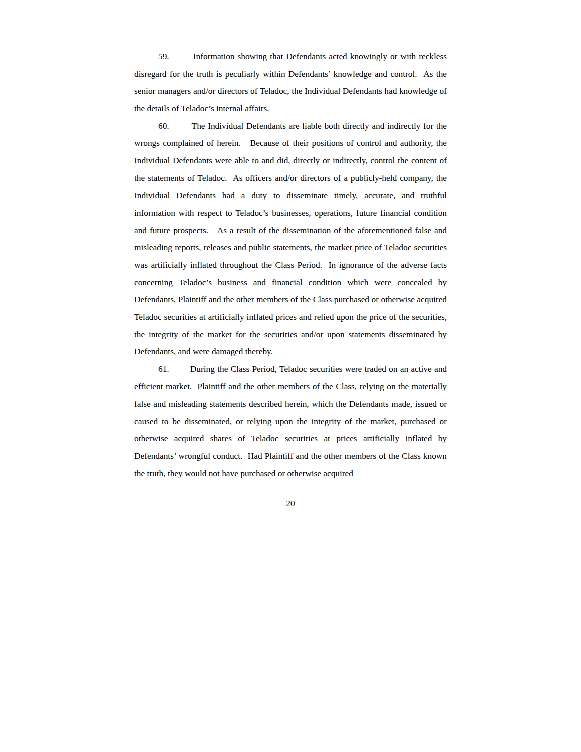59. Information showing that Defendants acted knowingly or with reckless disregard for the truth is peculiarly within Defendants’ knowledge and control. As the senior managers and/or directors of Teladoc, the Individual Defendants had knowledge of the details of Teladoc’s internal affairs.
60. The Individual Defendants are liable both directly and indirectly for the wrongs complained of herein. Because of their positions of control and authority, the Individual Defendants were able to and did, directly or indirectly, control the content of the statements of Teladoc. As officers and/or directors of a publicly-held company, the Individual Defendants had a duty to disseminate timely, accurate, and truthful information with respect to Teladoc’s businesses, operations, future financial condition and future prospects. As a result of the dissemination of the aforementioned false and misleading reports, releases and public statements, the market price of Teladoc securities was artificially inflated throughout the Class Period. In ignorance of the adverse facts concerning Teladoc’s business and financial condition which were concealed by Defendants, Plaintiff and the other members of the Class purchased or otherwise acquired Teladoc securities at artificially inflated prices and relied upon the price of the securities, the integrity of the market for the securities and/or upon statements disseminated by Defendants, and were damaged thereby.
61. During the Class Period, Teladoc securities were traded on an active and efficient market. Plaintiff and the other members of the Class, relying on the materially false and misleading statements described herein, which the Defendants made, issued or caused to be disseminated, or relying upon the integrity of the market, purchased or otherwise acquired shares of Teladoc securities at prices artificially inflated by Defendants’ wrongful conduct. Had Plaintiff and the other members of the Class known the truth, they would not have purchased or otherwise acquired
20